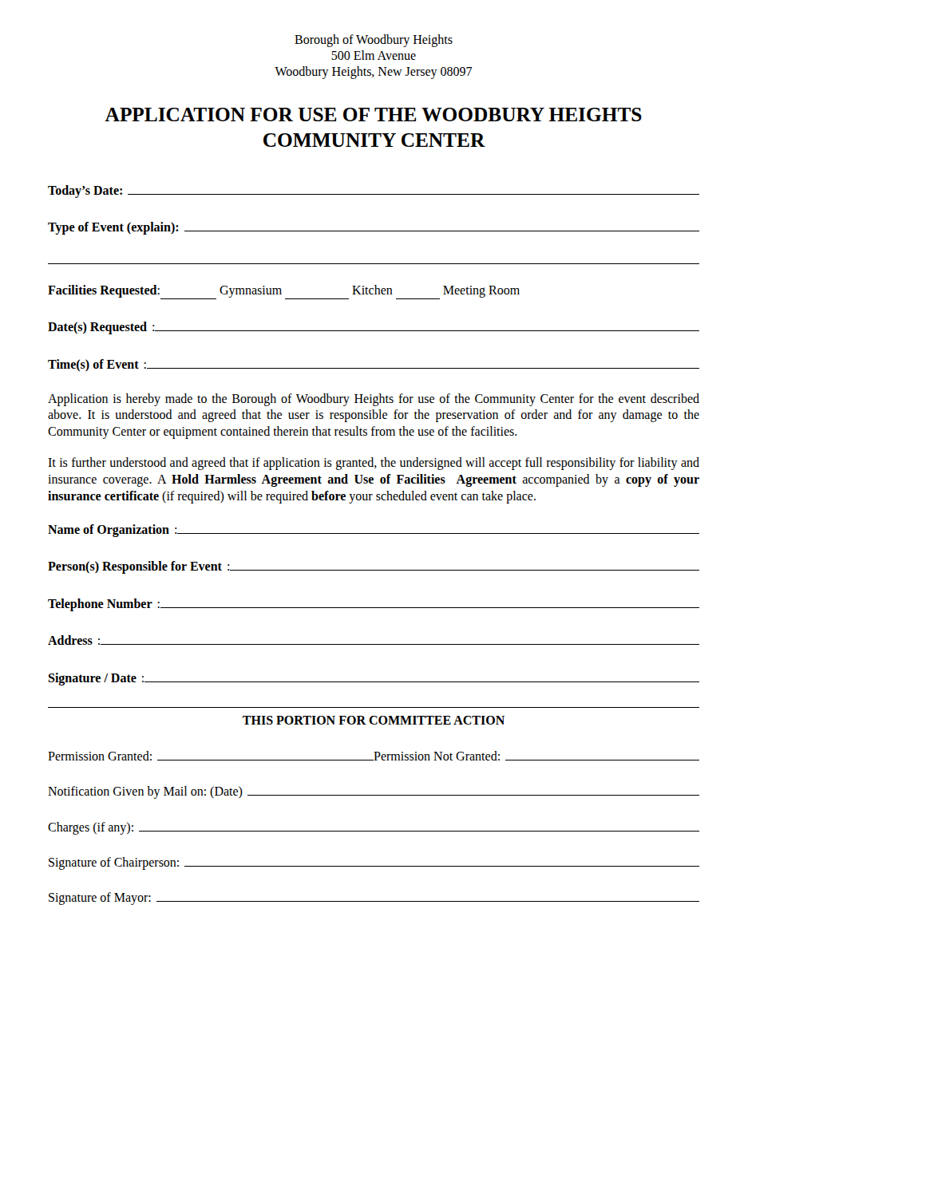Borough of Woodbury Heights
500 Elm Avenue
Woodbury Heights, New Jersey 08097
APPLICATION FOR USE OF THE WOODBURY HEIGHTS COMMUNITY CENTER
Today’s Date:
Type of Event (explain):
Facilities Requested: Gymnasium Kitchen Meeting Room
Date(s) Requested:
Time(s) of Event:
Application is hereby made to the Borough of Woodbury Heights for use of the Community Center for the event described above. It is understood and agreed that the user is responsible for the preservation of order and for any damage to the Community Center or equipment contained therein that results from the use of the facilities.
It is further understood and agreed that if application is granted, the undersigned will accept full responsibility for liability and insurance coverage. A Hold Harmless Agreement and Use of Facilities Agreement accompanied by a copy of your insurance certificate (if required) will be required before your scheduled event can take place.
Name of Organization:
Person(s) Responsible for Event:
Telephone Number:
Address:
Signature / Date:
THIS PORTION FOR COMMITTEE ACTION
Permission Granted:
Permission Not Granted:
Notification Given by Mail on: (Date)
Charges (if any):
Signature of Chairperson:
Signature of Mayor: